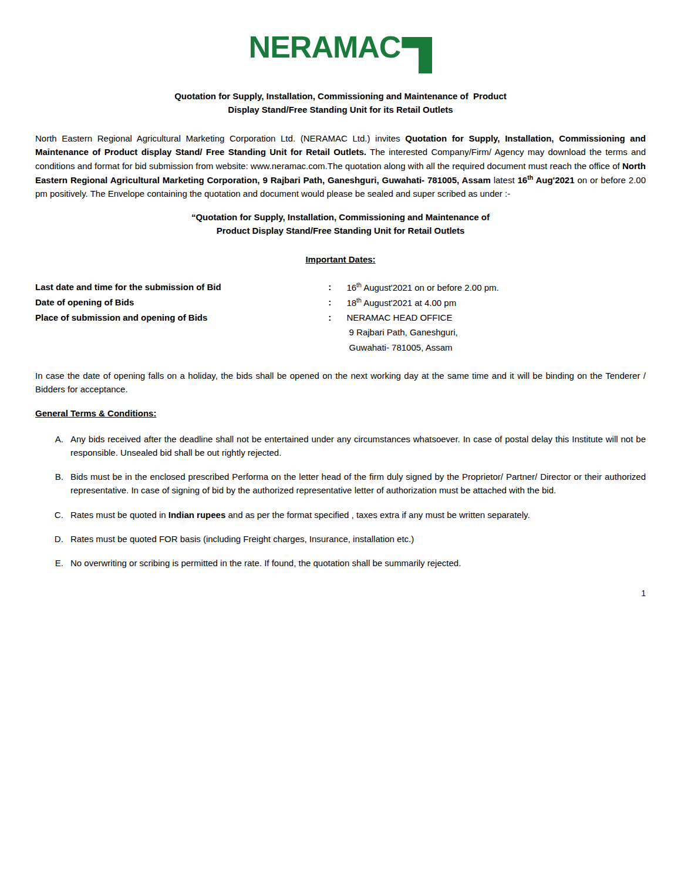NERAMAC
Quotation for Supply, Installation, Commissioning and Maintenance of Product
Display Stand/Free Standing Unit for its Retail Outlets
North Eastern Regional Agricultural Marketing Corporation Ltd. (NERAMAC Ltd.) invites Quotation for Supply, Installation, Commissioning and Maintenance of Product display Stand/ Free Standing Unit for Retail Outlets. The interested Company/Firm/ Agency may download the terms and conditions and format for bid submission from website: www.neramac.com.The quotation along with all the required document must reach the office of North Eastern Regional Agricultural Marketing Corporation, 9 Rajbari Path, Ganeshguri, Guwahati- 781005, Assam latest 16th Aug'2021 on or before 2.00 pm positively. The Envelope containing the quotation and document would please be sealed and super scribed as under :-
“Quotation for Supply, Installation, Commissioning and Maintenance of
Product Display Stand/Free Standing Unit for Retail Outlets
Important Dates:
| Last date and time for the submission of Bid | : | 16 th August'2021 on or before 2.00 pm. |
| Date of opening of Bids | : | 18 th August'2021 at 4.00 pm |
| Place of submission and opening of Bids | : | NERAMAC HEAD OFFICE |
| | | 9 Rajbari Path, Ganeshguri, |
| | | Guwahati- 781005, Assam |
In case the date of opening falls on a holiday, the bids shall be opened on the next working day at the same time and it will be binding on the Tenderer / Bidders for acceptance.
General Terms & Conditions:
Any bids received after the deadline shall not be entertained under any circumstances whatsoever. In case of postal delay this Institute will not be responsible. Unsealed bid shall be out rightly rejected.
Bids must be in the enclosed prescribed Performa on the letter head of the firm duly signed by the Proprietor/ Partner/ Director or their authorized representative. In case of signing of bid by the authorized representative letter of authorization must be attached with the bid.
Rates must be quoted in Indian rupees and as per the format specified , taxes extra if any must be written separately.
Rates must be quoted FOR basis (including Freight charges, Insurance, installation etc.)
No overwriting or scribing is permitted in the rate. If found, the quotation shall be summarily rejected.
1